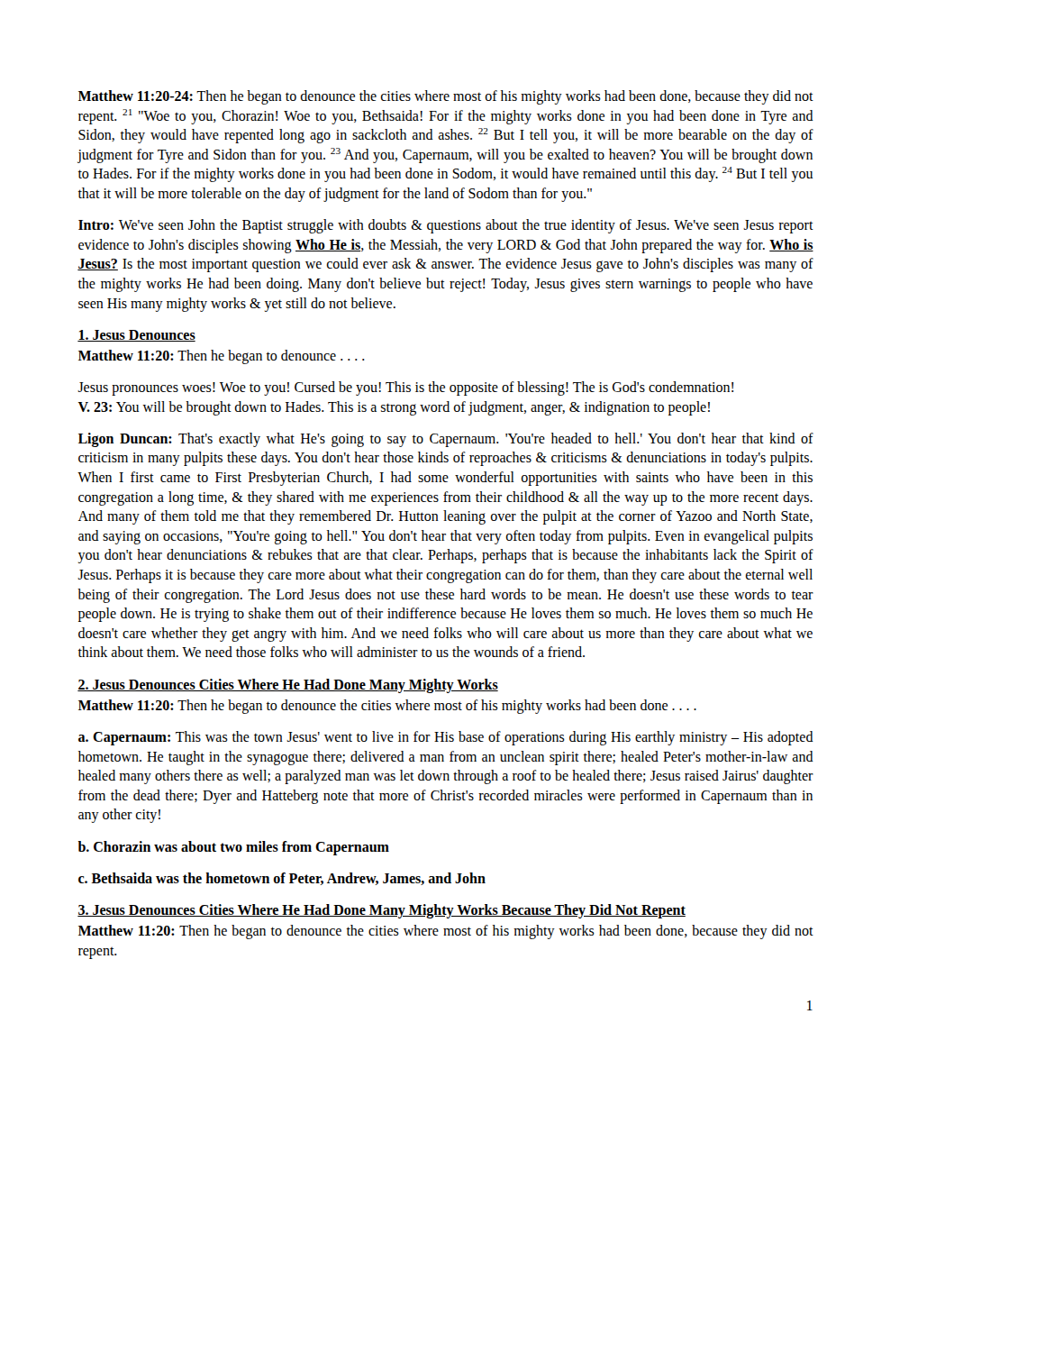Matthew 11:20-24: Then he began to denounce the cities where most of his mighty works had been done, because they did not repent. 21 "Woe to you, Chorazin! Woe to you, Bethsaida! For if the mighty works done in you had been done in Tyre and Sidon, they would have repented long ago in sackcloth and ashes. 22 But I tell you, it will be more bearable on the day of judgment for Tyre and Sidon than for you. 23 And you, Capernaum, will you be exalted to heaven? You will be brought down to Hades. For if the mighty works done in you had been done in Sodom, it would have remained until this day. 24 But I tell you that it will be more tolerable on the day of judgment for the land of Sodom than for you."
Intro: We've seen John the Baptist struggle with doubts & questions about the true identity of Jesus. We've seen Jesus report evidence to John's disciples showing Who He is, the Messiah, the very LORD & God that John prepared the way for. Who is Jesus? Is the most important question we could ever ask & answer. The evidence Jesus gave to John's disciples was many of the mighty works He had been doing. Many don't believe but reject! Today, Jesus gives stern warnings to people who have seen His many mighty works & yet still do not believe.
1. Jesus Denounces
Matthew 11:20: Then he began to denounce . . . .
Jesus pronounces woes! Woe to you! Cursed be you! This is the opposite of blessing! The is God's condemnation!
V. 23: You will be brought down to Hades. This is a strong word of judgment, anger, & indignation to people!
Ligon Duncan: That's exactly what He's going to say to Capernaum. 'You're headed to hell.' You don't hear that kind of criticism in many pulpits these days. You don't hear those kinds of reproaches & criticisms & denunciations in today's pulpits. When I first came to First Presbyterian Church, I had some wonderful opportunities with saints who have been in this congregation a long time, & they shared with me experiences from their childhood & all the way up to the more recent days. And many of them told me that they remembered Dr. Hutton leaning over the pulpit at the corner of Yazoo and North State, and saying on occasions, "You're going to hell." You don't hear that very often today from pulpits. Even in evangelical pulpits you don't hear denunciations & rebukes that are that clear. Perhaps, perhaps that is because the inhabitants lack the Spirit of Jesus. Perhaps it is because they care more about what their congregation can do for them, than they care about the eternal well being of their congregation. The Lord Jesus does not use these hard words to be mean. He doesn't use these words to tear people down. He is trying to shake them out of their indifference because He loves them so much. He loves them so much He doesn't care whether they get angry with him. And we need folks who will care about us more than they care about what we think about them. We need those folks who will administer to us the wounds of a friend.
2. Jesus Denounces Cities Where He Had Done Many Mighty Works
Matthew 11:20: Then he began to denounce the cities where most of his mighty works had been done . . . .
a. Capernaum: This was the town Jesus' went to live in for His base of operations during His earthly ministry – His adopted hometown. He taught in the synagogue there; delivered a man from an unclean spirit there; healed Peter's mother-in-law and healed many others there as well; a paralyzed man was let down through a roof to be healed there; Jesus raised Jairus' daughter from the dead there; Dyer and Hatteberg note that more of Christ's recorded miracles were performed in Capernaum than in any other city!
b. Chorazin was about two miles from Capernaum
c. Bethsaida was the hometown of Peter, Andrew, James, and John
3. Jesus Denounces Cities Where He Had Done Many Mighty Works Because They Did Not Repent
Matthew 11:20: Then he began to denounce the cities where most of his mighty works had been done, because they did not repent.
1